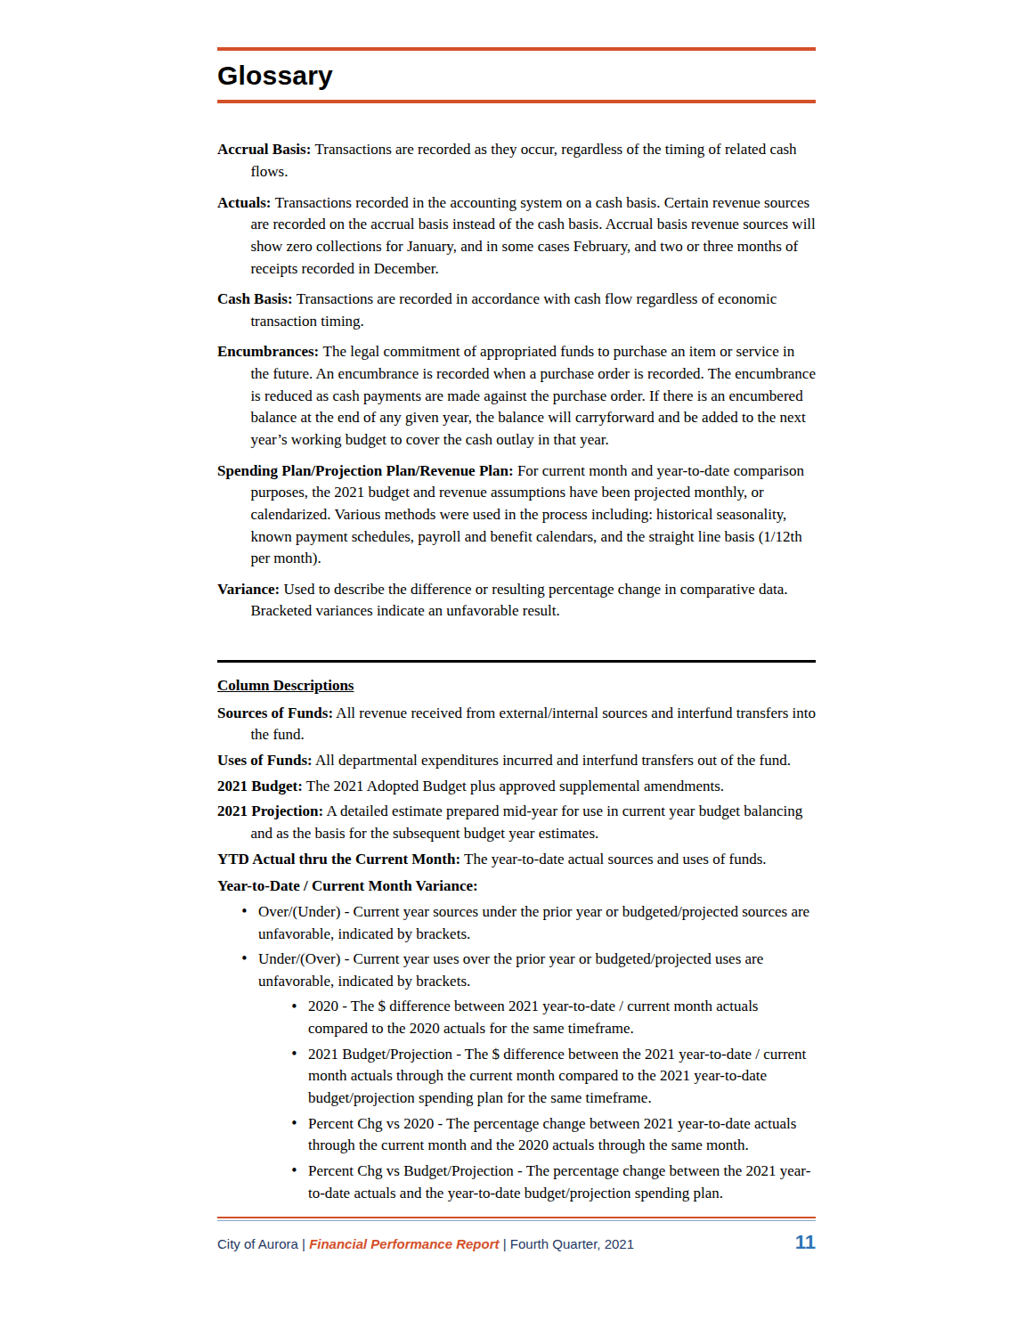Glossary
Accrual Basis:
Transactions are recorded as they occur, regardless of the timing of related cash flows.
Actuals:
Transactions recorded in the accounting system on a cash basis. Certain revenue sources are recorded on the accrual basis instead of the cash basis. Accrual basis revenue sources will show zero collections for January, and in some cases February, and two or three months of receipts recorded in December.
Cash Basis:
Transactions are recorded in accordance with cash flow regardless of economic transaction timing.
Encumbrances:
The legal commitment of appropriated funds to purchase an item or service in the future. An encumbrance is recorded when a purchase order is recorded. The encumbrance is reduced as cash payments are made against the purchase order. If there is an encumbered balance at the end of any given year, the balance will carryforward and be added to the next year’s working budget to cover the cash outlay in that year.
Spending Plan/Projection Plan/Revenue Plan:
For current month and year-to-date comparison purposes, the 2021 budget and revenue assumptions have been projected monthly, or calendarized. Various methods were used in the process including: historical seasonality, known payment schedules, payroll and benefit calendars, and the straight line basis (1/12th per month).
Variance:
Used to describe the difference or resulting percentage change in comparative data. Bracketed variances indicate an unfavorable result.
Column Descriptions
Sources of Funds: All revenue received from external/internal sources and interfund transfers into the fund.
Uses of Funds: All departmental expenditures incurred and interfund transfers out of the fund.
2021 Budget: The 2021 Adopted Budget plus approved supplemental amendments.
2021 Projection: A detailed estimate prepared mid-year for use in current year budget balancing and as the basis for the subsequent budget year estimates.
YTD Actual thru the Current Month: The year-to-date actual sources and uses of funds.
Year-to-Date / Current Month Variance:
Over/(Under) - Current year sources under the prior year or budgeted/projected sources are unfavorable, indicated by brackets.
Under/(Over) - Current year uses over the prior year or budgeted/projected uses are unfavorable, indicated by brackets.
2020 - The $ difference between 2021 year-to-date / current month actuals compared to the 2020 actuals for the same timeframe.
2021 Budget/Projection - The $ difference between the 2021 year-to-date / current month actuals through the current month compared to the 2021 year-to-date budget/projection spending plan for the same timeframe.
Percent Chg vs 2020 - The percentage change between 2021 year-to-date actuals through the current month and the 2020 actuals through the same month.
Percent Chg vs Budget/Projection - The percentage change between the 2021 year-to-date actuals and the year-to-date budget/projection spending plan.
City of Aurora | Financial Performance Report | Fourth Quarter, 2021
11